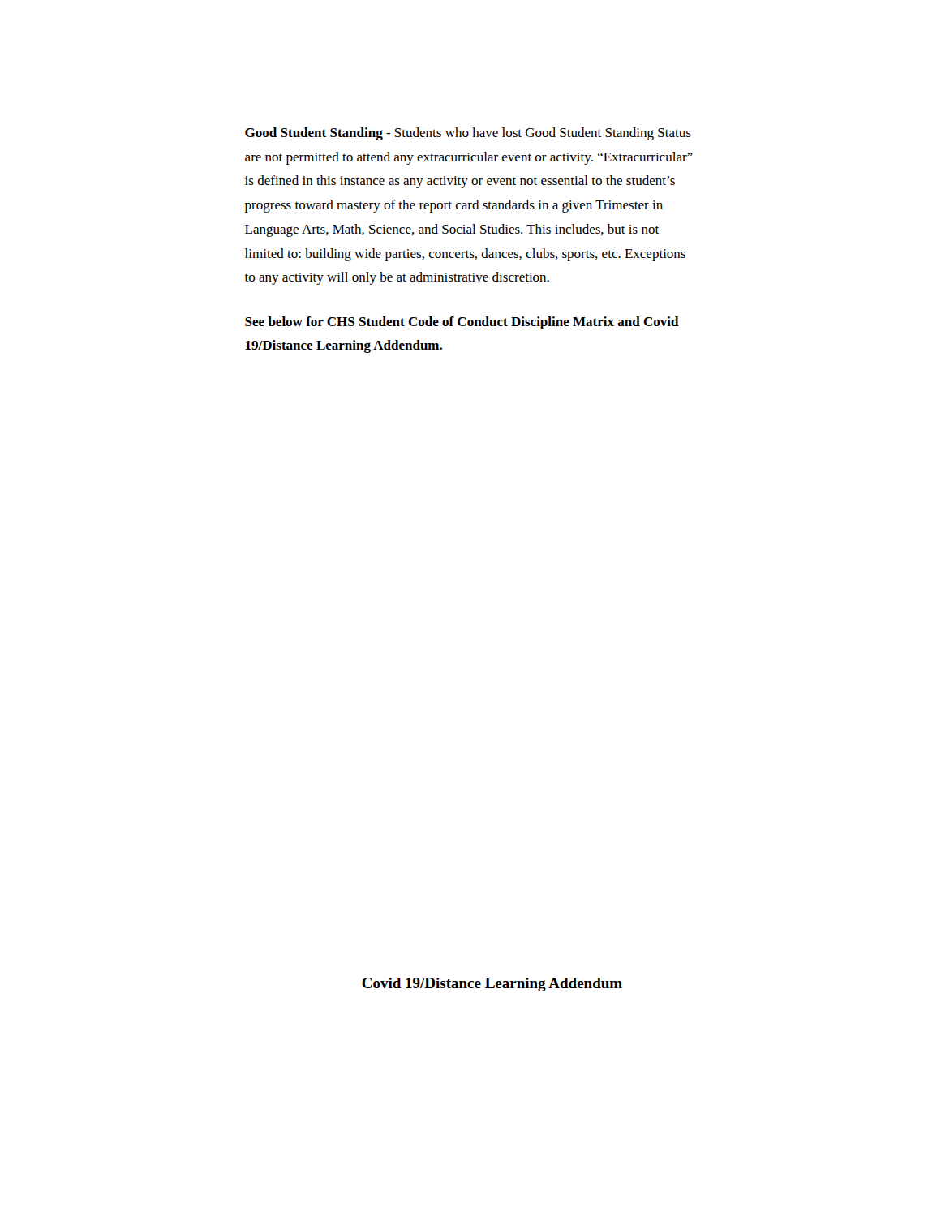Good Student Standing - Students who have lost Good Student Standing Status are not permitted to attend any extracurricular event or activity. “Extracurricular” is defined in this instance as any activity or event not essential to the student’s progress toward mastery of the report card standards in a given Trimester in Language Arts, Math, Science, and Social Studies. This includes, but is not limited to: building wide parties, concerts, dances, clubs, sports, etc. Exceptions to any activity will only be at administrative discretion.
See below for CHS Student Code of Conduct Discipline Matrix and Covid 19/Distance Learning Addendum.
Covid 19/Distance Learning Addendum